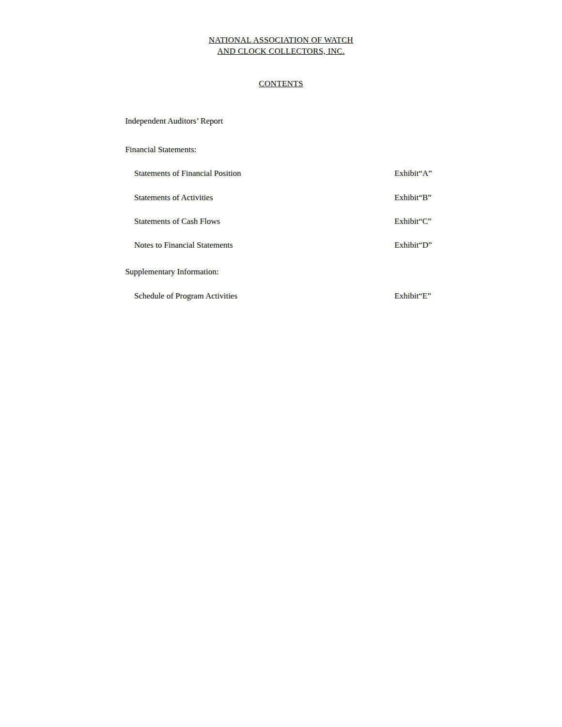NATIONAL ASSOCIATION OF WATCH AND CLOCK COLLECTORS, INC.
CONTENTS
Independent Auditors’ Report
Financial Statements:
Statements of Financial Position Exhibit“A”
Statements of Activities Exhibit“B”
Statements of Cash Flows Exhibit“C”
Notes to Financial Statements Exhibit“D”
Supplementary Information:
Schedule of Program Activities Exhibit“E”